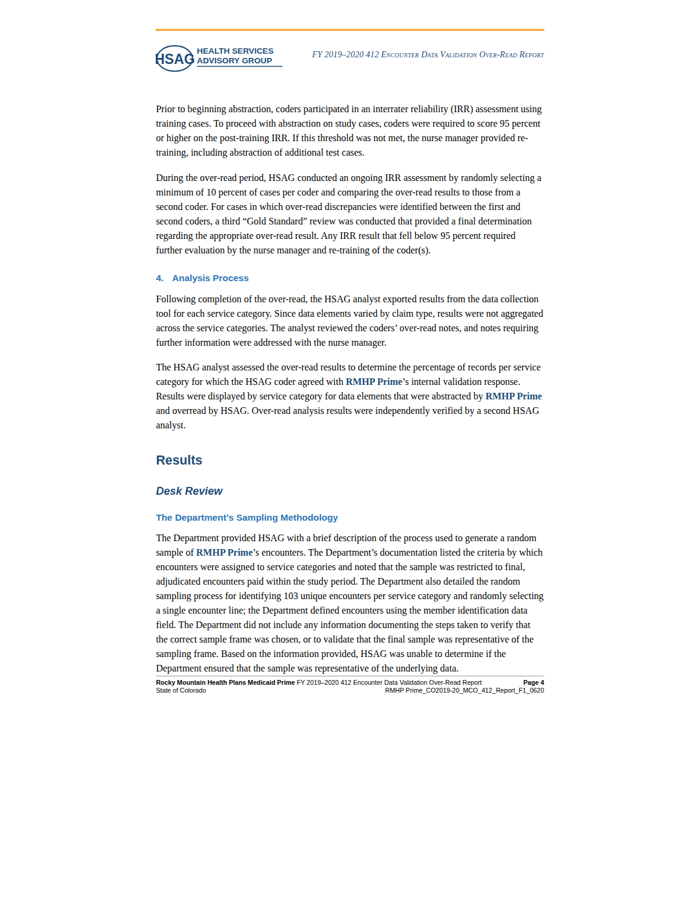HSAG HEALTH SERVICES ADVISORY GROUP
FY 2019–2020 412 Encounter Data Validation Over-Read Report
Prior to beginning abstraction, coders participated in an interrater reliability (IRR) assessment using training cases. To proceed with abstraction on study cases, coders were required to score 95 percent or higher on the post-training IRR. If this threshold was not met, the nurse manager provided re-training, including abstraction of additional test cases.
During the over-read period, HSAG conducted an ongoing IRR assessment by randomly selecting a minimum of 10 percent of cases per coder and comparing the over-read results to those from a second coder. For cases in which over-read discrepancies were identified between the first and second coders, a third “Gold Standard” review was conducted that provided a final determination regarding the appropriate over-read result. Any IRR result that fell below 95 percent required further evaluation by the nurse manager and re-training of the coder(s).
4. Analysis Process
Following completion of the over-read, the HSAG analyst exported results from the data collection tool for each service category. Since data elements varied by claim type, results were not aggregated across the service categories. The analyst reviewed the coders’ over-read notes, and notes requiring further information were addressed with the nurse manager.
The HSAG analyst assessed the over-read results to determine the percentage of records per service category for which the HSAG coder agreed with RMHP Prime’s internal validation response. Results were displayed by service category for data elements that were abstracted by RMHP Prime and overread by HSAG. Over-read analysis results were independently verified by a second HSAG analyst.
Results
Desk Review
The Department’s Sampling Methodology
The Department provided HSAG with a brief description of the process used to generate a random sample of RMHP Prime’s encounters. The Department’s documentation listed the criteria by which encounters were assigned to service categories and noted that the sample was restricted to final, adjudicated encounters paid within the study period. The Department also detailed the random sampling process for identifying 103 unique encounters per service category and randomly selecting a single encounter line; the Department defined encounters using the member identification data field. The Department did not include any information documenting the steps taken to verify that the correct sample frame was chosen, or to validate that the final sample was representative of the sampling frame. Based on the information provided, HSAG was unable to determine if the Department ensured that the sample was representative of the underlying data.
Rocky Mountain Health Plans Medicaid Prime FY 2019–2020 412 Encounter Data Validation Over-Read Report
Page 4
State of Colorado
RMHP Prime_CO2019-20_MCO_412_Report_F1_0620